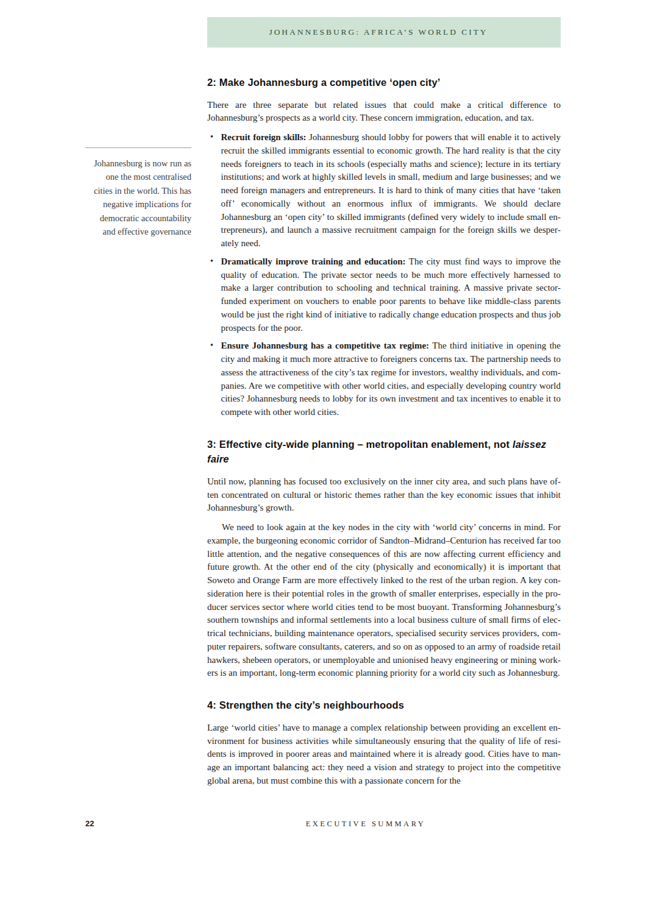Johannesburg: Africa’s World City
Johannesburg is now run as one the most centralised cities in the world. This has negative implications for democratic accountability and effective governance
2: Make Johannesburg a competitive ‘open city’
There are three separate but related issues that could make a critical difference to Johannesburg’s prospects as a world city. These concern immigration, education, and tax.
Recruit foreign skills: Johannesburg should lobby for powers that will enable it to actively recruit the skilled immigrants essential to economic growth. The hard reality is that the city needs foreigners to teach in its schools (especially maths and science); lecture in its tertiary institutions; and work at highly skilled levels in small, medium and large businesses; and we need foreign managers and entrepreneurs. It is hard to think of many cities that have ‘taken off’ economically without an enormous influx of immigrants. We should declare Johannesburg an ‘open city’ to skilled immigrants (defined very widely to include small entrepreneurs), and launch a massive recruit­ment campaign for the foreign skills we desperately need.
Dramatically improve training and education: The city must find ways to improve the quality of education. The private sector needs to be much more effectively har­nessed to make a larger contribution to schooling and technical training. A massive private sector-funded experiment on vouchers to enable poor parents to behave like middle-class parents would be just the right kind of initiative to radically change edu­cation prospects and thus job prospects for the poor.
Ensure Johannesburg has a competitive tax regime: The third initiative in open­ing the city and making it much more attractive to foreigners concerns tax. The part­nership needs to assess the attractiveness of the city’s tax regime for investors, wealthy individuals, and companies. Are we competitive with other world cities, and especially developing country world cities? Johannesburg needs to lobby for its own investment and tax incentives to enable it to compete with other world cities.
3: Effective city-wide planning – metropolitan enablement, not laissez faire
Until now, planning has focused too exclusively on the inner city area, and such plans have often concentrated on cultural or historic themes rather than the key economic issues that inhibit Johannesburg’s growth.
We need to look again at the key nodes in the city with ‘world city’ concerns in mind. For example, the burgeoning economic corridor of Sandton–Midrand–Centurion has received far too little attention, and the negative consequences of this are now affecting current efficiency and future growth. At the other end of the city (physically and eco­nomically) it is important that Soweto and Orange Farm are more effectively linked to the rest of the urban region. A key consideration here is their potential roles in the growth of smaller enterprises, especially in the producer services sector where world cities tend to be most buoyant. Transforming Johannesburg’s southern townships and informal settle­ments into a local business culture of small firms of electrical technicians, building main­tenance operators, specialised security services providers, computer repairers, software consultants, caterers, and so on as opposed to an army of roadside retail hawkers, she­been operators, or unemployable and unionised heavy engineering or mining workers is an important, long-term economic planning priority for a world city such as Johannesburg.
4: Strengthen the city’s neighbourhoods
Large ‘world cities’ have to manage a complex relationship between providing an excellent environment for business activities while simultaneously ensuring that the quality of life of residents is improved in poorer areas and maintained where it is already good. Cities have to manage an important balancing act: they need a vision and strategy to project into the competitive global arena, but must combine this with a passionate concern for the
22
Executive Summary